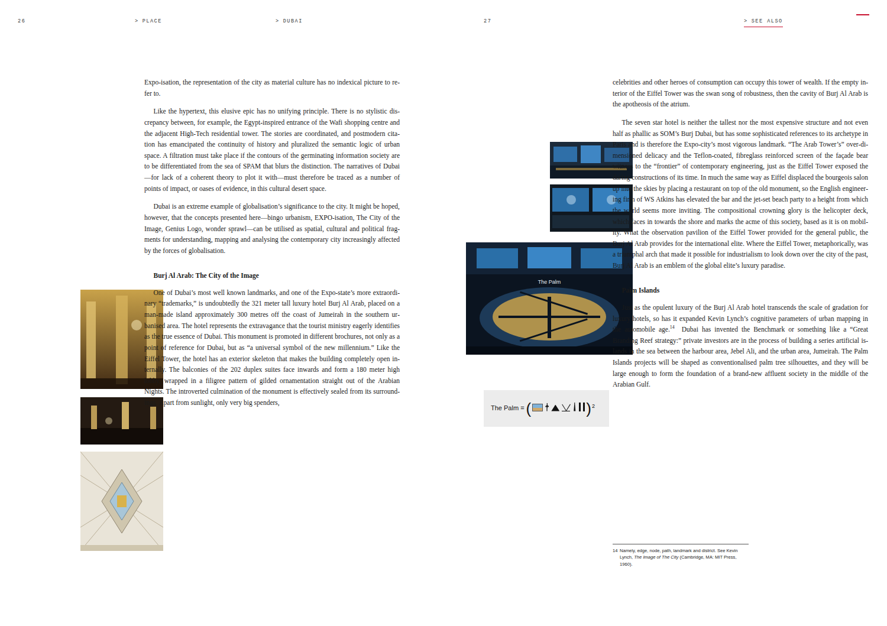26
>PLACE
>DUBAI
27
>SEE ALSO
The Palm = ( ) 2
Expo-isation, the representation of the city as material culture has no indexical picture to refer to.
Like the hypertext, this elusive epic has no unifying principle. There is no stylistic discrepancy between, for example, the Egypt-inspired entrance of the Wafi shopping centre and the adjacent High-Tech residential tower. The stories are coordinated, and postmodern citation has emancipated the continuity of history and pluralized the semantic logic of urban space. A filtration must take place if the contours of the germinating information society are to be differentiated from the sea of SPAM that blurs the distinction. The narratives of Dubai—for lack of a coherent theory to plot it with—must therefore be traced as a number of points of impact, or oases of evidence, in this cultural desert space.
Dubai is an extreme example of globalisation’s significance to the city. It might be hoped, however, that the concepts presented here—bingo urbanism, EXPO-isation, The City of the Image, Genius Logo, wonder sprawl—can be utilised as spatial, cultural and political fragments for understanding, mapping and analysing the contemporary city increasingly affected by the forces of globalisation.
Burj Al Arab: The City of the Image
One of Dubai’s most well known landmarks, and one of the Expo-state’s more extraordinary “trademarks,” is undoubtedly the 321 meter tall luxury hotel Burj Al Arab, placed on a man-made island approximately 300 metres off the coast of Jumeirah in the southern urbanised area. The hotel represents the extravagance that the tourist ministry eagerly identifies as the true essence of Dubai. This monument is promoted in different brochures, not only as a point of reference for Dubai, but as “a universal symbol of the new millennium.” Like the Eiffel Tower, the hotel has an exterior skeleton that makes the building completely open internally. The balconies of the 202 duplex suites face inwards and form a 180 meter high lobby, wrapped in a filigree pattern of gilded ornamentation straight out of the Arabian Nights. The introverted culmination of the monument is effectively sealed from its surroundings. Apart from sunlight, only very big spenders,
celebrities and other heroes of consumption can occupy this tower of wealth. If the empty interior of the Eiffel Tower was the swan song of robustness, then the cavity of Burj Al Arab is the apotheosis of the atrium.
The seven star hotel is neither the tallest nor the most expensive structure and not even half as phallic as SOM’s Burj Dubai, but has some sophisticated references to its archetype in Paris and is therefore the Expo-city’s most vigorous landmark. “The Arab Tower’s” over-dimensioned delicacy and the Teflon-coated, fibreglass reinforced screen of the façade bear witness to the “frontier” of contemporary engineering, just as the Eiffel Tower exposed the daring constructions of its time. In much the same way as Eiffel displaced the bourgeois salon up into the skies by placing a restaurant on top of the old monument, so the English engineering firm of WS Atkins has elevated the bar and the jet-set beach party to a height from which the world seems more inviting. The compositional crowning glory is the helicopter deck, which faces in towards the shore and marks the acme of this society, based as it is on mobility. What the observation pavilion of the Eiffel Tower provided for the general public, the Burj Al Arab provides for the international elite. Where the Eiffel Tower, metaphorically, was a triumphal arch that made it possible for industrialism to look down over the city of the past, Burj Al Arab is an emblem of the global elite’s luxury paradise.
Palm Islands
Just as the opulent luxury of the Burj Al Arab hotel transcends the scale of gradation for luxury hotels, so has it expanded Kevin Lynch’s cognitive parameters of urban mapping in the automobile age.14 Dubai has invented the Benchmark or something like a “Great Branding Reef strategy:” private investors are in the process of building a series artificial islands in the sea between the harbour area, Jebel Ali, and the urban area, Jumeirah. The Palm Islands projects will be shaped as conventionalised palm tree silhouettes, and they will be large enough to form the foundation of a brand-new affluent society in the middle of the Arabian Gulf.
14 Namely, edge, node, path, landmark and district. See Kevin Lynch, The Image of The City (Cambridge, MA: MIT Press, 1960).